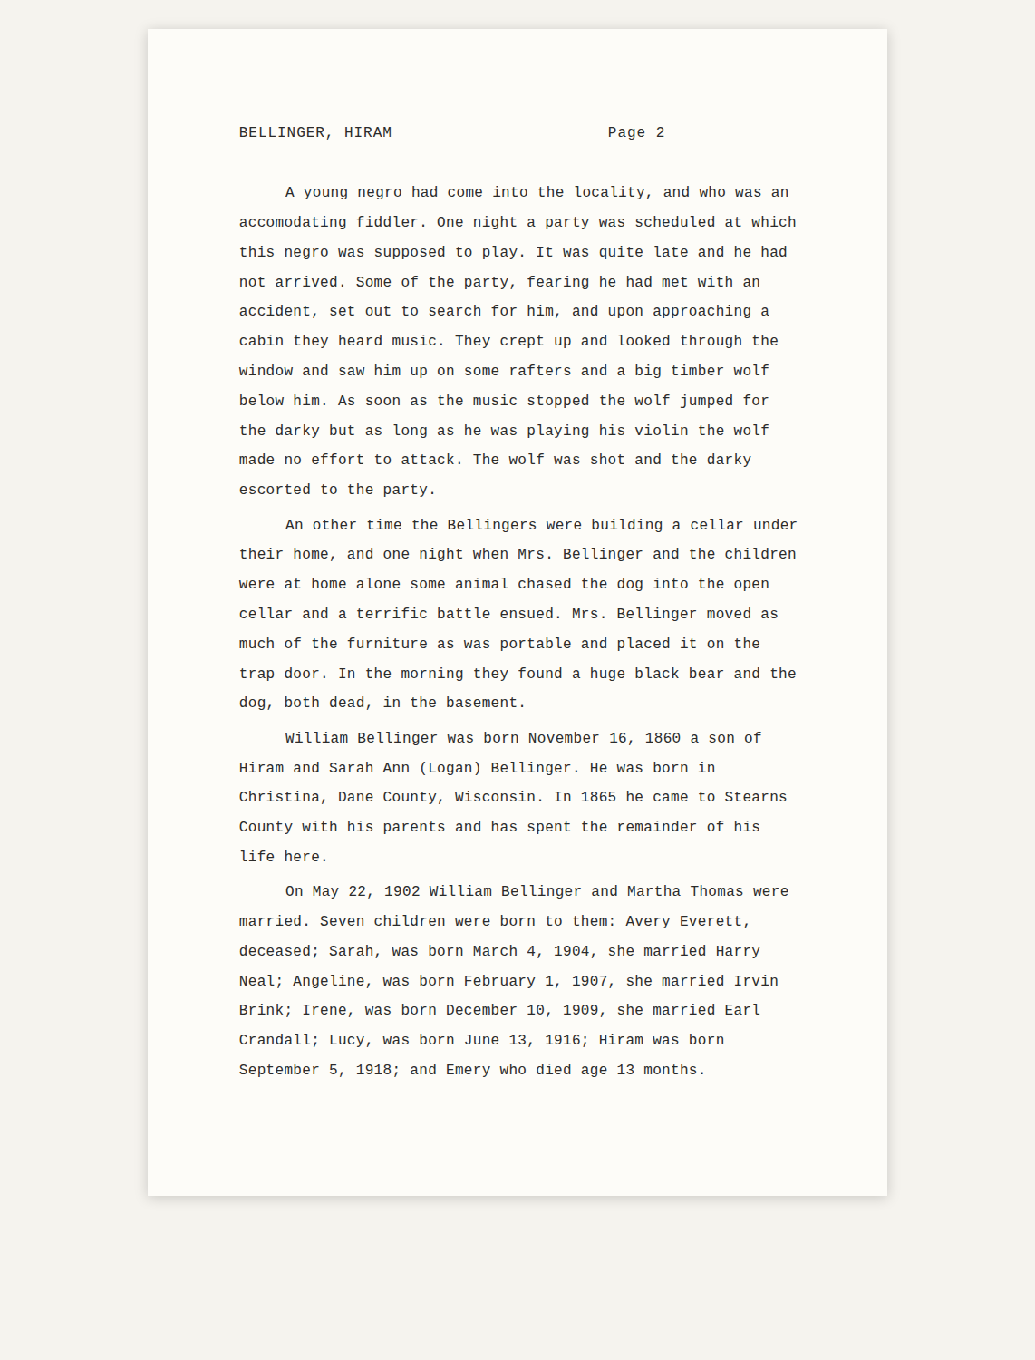Bellinger, Hiram Page 2
A young negro had come into the locality, and who was an accomodating fiddler. One night a party was scheduled at which this negro was supposed to play. It was quite late and he had not arrived. Some of the party, fearing he had met with an accident, set out to search for him, and upon approaching a cabin they heard music. They crept up and looked through the window and saw him up on some rafters and a big timber wolf below him. As soon as the music stopped the wolf jumped for the darky but as long as he was playing his violin the wolf made no effort to attack. The wolf was shot and the darky escorted to the party.
An other time the Bellingers were building a cellar under their home, and one night when Mrs. Bellinger and the children were at home alone some animal chased the dog into the open cellar and a terrific battle ensued. Mrs. Bellinger moved as much of the furniture as was portable and placed it on the trap door. In the morning they found a huge black bear and the dog, both dead, in the basement.
William Bellinger was born November 16, 1860 a son of Hiram and Sarah Ann (Logan) Bellinger. He was born in Christina, Dane County, Wisconsin. In 1865 he came to Stearns County with his parents and has spent the remainder of his life here.
On May 22, 1902 William Bellinger and Martha Thomas were married. Seven children were born to them: Avery Everett, deceased; Sarah, was born March 4, 1904, she married Harry Neal; Angeline, was born February 1, 1907, she married Irvin Brink; Irene, was born December 10, 1909, she married Earl Crandall; Lucy, was born June 13, 1916; Hiram was born September 5, 1918; and Emery who died age 13 months.